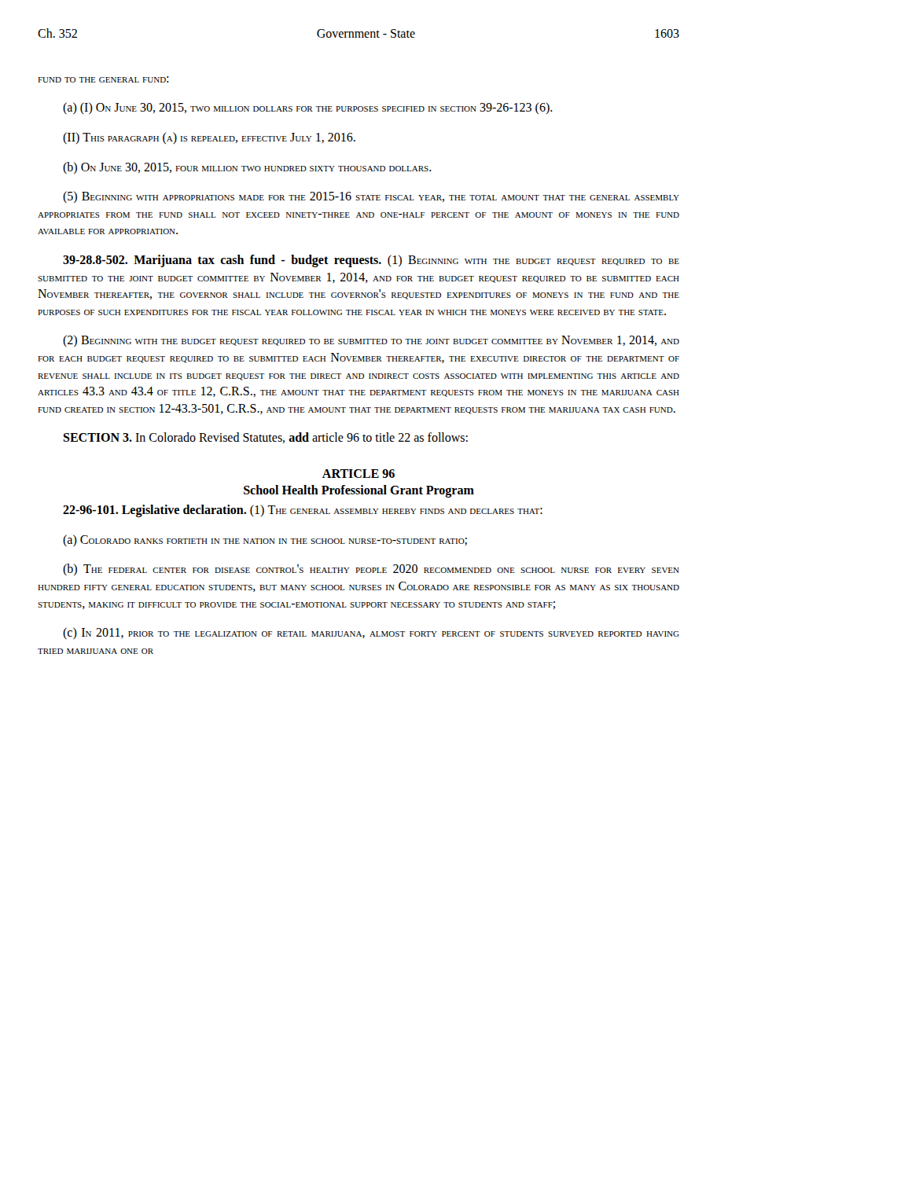Ch. 352 Government - State 1603
fund to the general fund:
(a) (I) On June 30, 2015, two million dollars for the purposes specified in section 39-26-123 (6).
(II) This paragraph (a) is repealed, effective July 1, 2016.
(b) On June 30, 2015, four million two hundred sixty thousand dollars.
(5) Beginning with appropriations made for the 2015-16 state fiscal year, the total amount that the general assembly appropriates from the fund shall not exceed ninety-three and one-half percent of the amount of moneys in the fund available for appropriation.
39-28.8-502. Marijuana tax cash fund - budget requests. (1) Beginning with the budget request required to be submitted to the joint budget committee by November 1, 2014, and for the budget request required to be submitted each November thereafter, the governor shall include the governor's requested expenditures of moneys in the fund and the purposes of such expenditures for the fiscal year following the fiscal year in which the moneys were received by the state.
(2) Beginning with the budget request required to be submitted to the joint budget committee by November 1, 2014, and for each budget request required to be submitted each November thereafter, the executive director of the department of revenue shall include in its budget request for the direct and indirect costs associated with implementing this article and articles 43.3 and 43.4 of title 12, C.R.S., the amount that the department requests from the moneys in the marijuana cash fund created in section 12-43.3-501, C.R.S., and the amount that the department requests from the marijuana tax cash fund.
SECTION 3. In Colorado Revised Statutes, add article 96 to title 22 as follows:
ARTICLE 96 School Health Professional Grant Program
22-96-101. Legislative declaration. (1) The general assembly hereby finds and declares that:
(a) Colorado ranks fortieth in the nation in the school nurse-to-student ratio;
(b) The federal center for disease control's healthy people 2020 recommended one school nurse for every seven hundred fifty general education students, but many school nurses in Colorado are responsible for as many as six thousand students, making it difficult to provide the social-emotional support necessary to students and staff;
(c) In 2011, prior to the legalization of retail marijuana, almost forty percent of students surveyed reported having tried marijuana one or